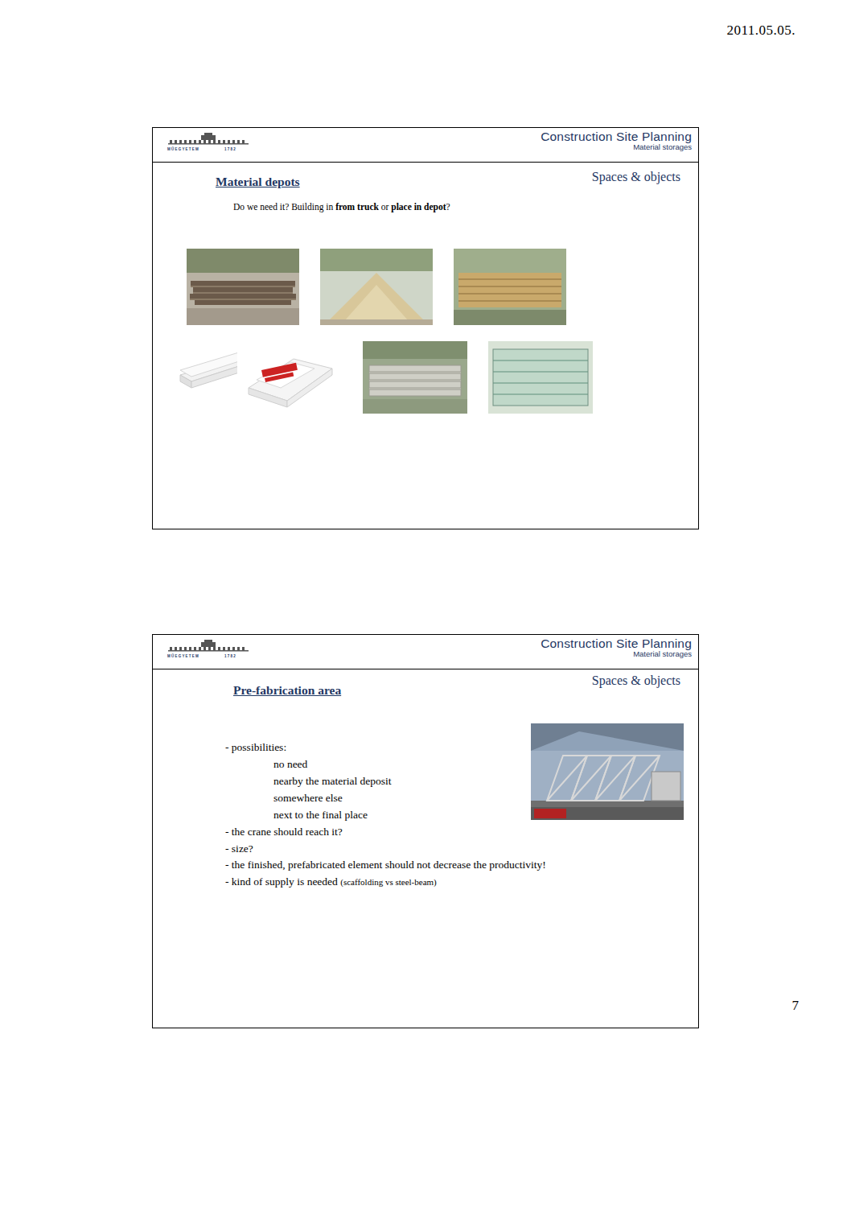2011.05.05.
M Ű E G Y E T E M 1 7 8 2
Construction Site Planning
Material storages
Spaces & objects
Material depots
Do we need it? Building in from truck or place in depot?
M Ű E G Y E T E M 1 7 8 2
Construction Site Planning
Material storages
Spaces & objects
Pre-fabrication area
- possibilities:
no need
nearby the material deposit
somewhere else
next to the final place
- the crane should reach it?
- size?
- the finished, prefabricated element should not decrease the productivity!
- kind of supply is needed (scaffolding vs steel-beam)
7